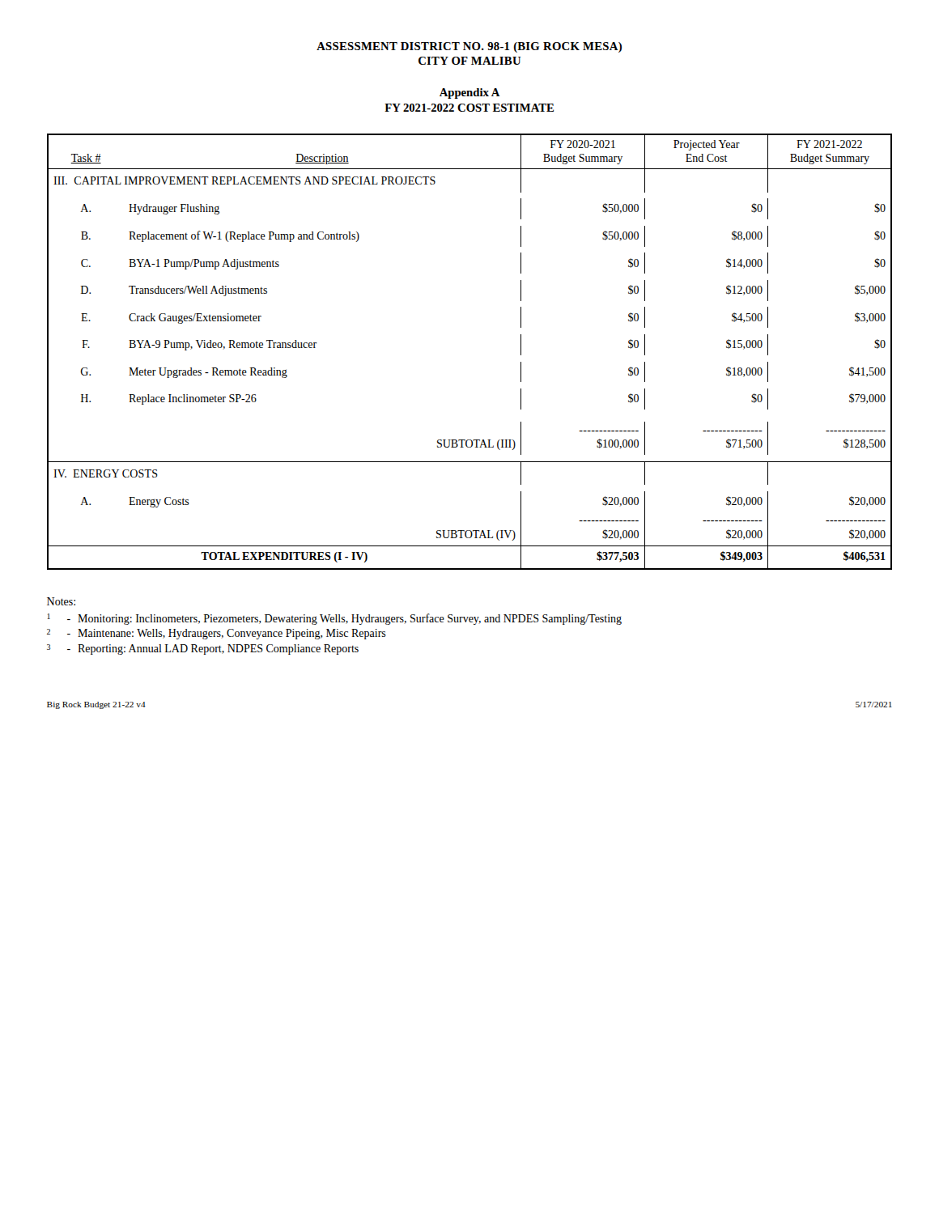ASSESSMENT DISTRICT NO. 98-1 (BIG ROCK MESA)
CITY OF MALIBU
Appendix A
FY 2021-2022 COST ESTIMATE
| Task # | Description | FY 2020-2021 Budget Summary | Projected Year End Cost | FY 2021-2022 Budget Summary |
| --- | --- | --- | --- | --- |
| III. CAPITAL IMPROVEMENT REPLACEMENTS AND SPECIAL PROJECTS | | | |
| A. | Hydrauger Flushing | $50,000 | $0 | $0 |
| B. | Replacement of W-1 (Replace Pump and Controls) | $50,000 | $8,000 | $0 |
| C. | BYA-1 Pump/Pump Adjustments | $0 | $14,000 | $0 |
| D. | Transducers/Well Adjustments | $0 | $12,000 | $5,000 |
| E. | Crack Gauges/Extensiometer | $0 | $4,500 | $3,000 |
| F. | BYA-9 Pump, Video, Remote Transducer | $0 | $15,000 | $0 |
| G. | Meter Upgrades - Remote Reading | $0 | $18,000 | $41,500 |
| H. | Replace Inclinometer SP-26 | $0 | $0 | $79,000 |
| | --------------- | --------------- | --------------- |
| SUBTOTAL (III) | $100,000 | $71,500 | $128,500 |
| IV. ENERGY COSTS | | | |
| A. | Energy Costs | $20,000 | $20,000 | $20,000 |
| | --------------- | --------------- | --------------- |
| SUBTOTAL (IV) | $20,000 | $20,000 | $20,000 |
| TOTAL EXPENDITURES (I - IV) | $377,503 | $349,003 | $406,531 |
Notes:
| 1 | - | Monitoring: Inclinometers, Piezometers, Dewatering Wells, Hydraugers, Surface Survey, and NPDES Sampling/Testing |
| 2 | - | Maintenane: Wells, Hydraugers, Conveyance Pipeing, Misc Repairs |
| 3 | - | Reporting: Annual LAD Report, NDPES Compliance Reports |
Big Rock Budget 21-22 v4 5/17/2021